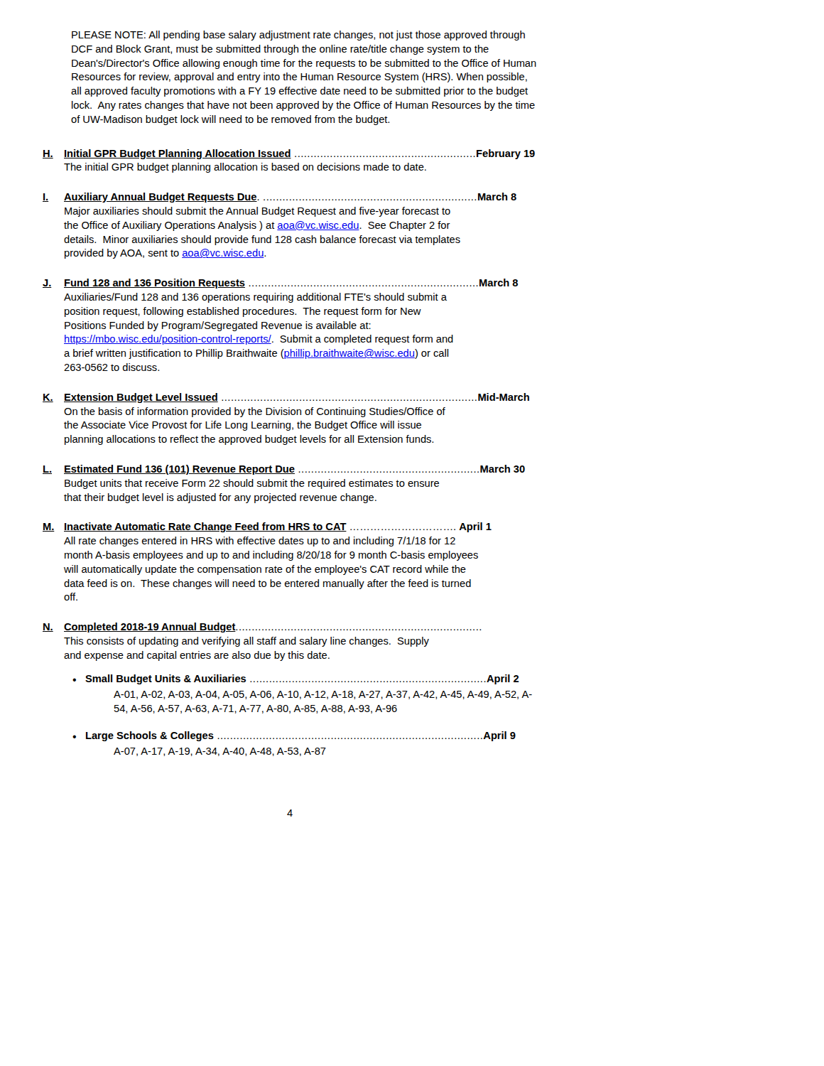PLEASE NOTE: All pending base salary adjustment rate changes, not just those approved through DCF and Block Grant, must be submitted through the online rate/title change system to the Dean's/Director's Office allowing enough time for the requests to be submitted to the Office of Human Resources for review, approval and entry into the Human Resource System (HRS). When possible, all approved faculty promotions with a FY 19 effective date need to be submitted prior to the budget lock. Any rates changes that have not been approved by the Office of Human Resources by the time of UW-Madison budget lock will need to be removed from the budget.
H.
Initial GPR Budget Planning Allocation Issued ........................................................ February 19
The initial GPR budget planning allocation is based on decisions made to date.
I.
Auxiliary Annual Budget Requests Due. .................................................................. March 8
Major auxiliaries should submit the Annual Budget Request and five-year forecast to
the Office of Auxiliary Operations Analysis ) at aoa@vc.wisc.edu. See Chapter 2 for
details. Minor auxiliaries should provide fund 128 cash balance forecast via templates
provided by AOA, sent to aoa@vc.wisc.edu.
J.
Fund 128 and 136 Position Requests ....................................................................... March 8
Auxiliaries/Fund 128 and 136 operations requiring additional FTE's should submit a
position request, following established procedures. The request form for New
Positions Funded by Program/Segregated Revenue is available at:
https://mbo.wisc.edu/position-control-reports/. Submit a completed request form and
a brief written justification to Phillip Braithwaite (phillip.braithwaite@wisc.edu) or call
263-0562 to discuss.
K.
Extension Budget Level Issued ............................................................................... Mid-March
On the basis of information provided by the Division of Continuing Studies/Office of
the Associate Vice Provost for Life Long Learning, the Budget Office will issue
planning allocations to reflect the approved budget levels for all Extension funds.
L.
Estimated Fund 136 (101) Revenue Report Due ........................................................ March 30
Budget units that receive Form 22 should submit the required estimates to ensure
that their budget level is adjusted for any projected revenue change.
M.
Inactivate Automatic Rate Change Feed from HRS to CAT …………………………. April 1
All rate changes entered in HRS with effective dates up to and including 7/1/18 for 12
month A-basis employees and up to and including 8/20/18 for 9 month C-basis employees
will automatically update the compensation rate of the employee's CAT record while the
data feed is on. These changes will need to be entered manually after the feed is turned
off.
N.
Completed 2018-19 Annual Budget............................................................................
This consists of updating and verifying all staff and salary line changes. Supply
and expense and capital entries are also due by this date.
Small Budget Units & Auxiliaries ......................................................................... April 2
A-01, A-02, A-03, A-04, A-05, A-06, A-10, A-12, A-18, A-27, A-37, A-42, A-45, A-49, A-52, A-54, A-56, A-57, A-63, A-71, A-77, A-80, A-85, A-88, A-93, A-96
Large Schools & Colleges .................................................................................. April 9
A-07, A-17, A-19, A-34, A-40, A-48, A-53, A-87
4